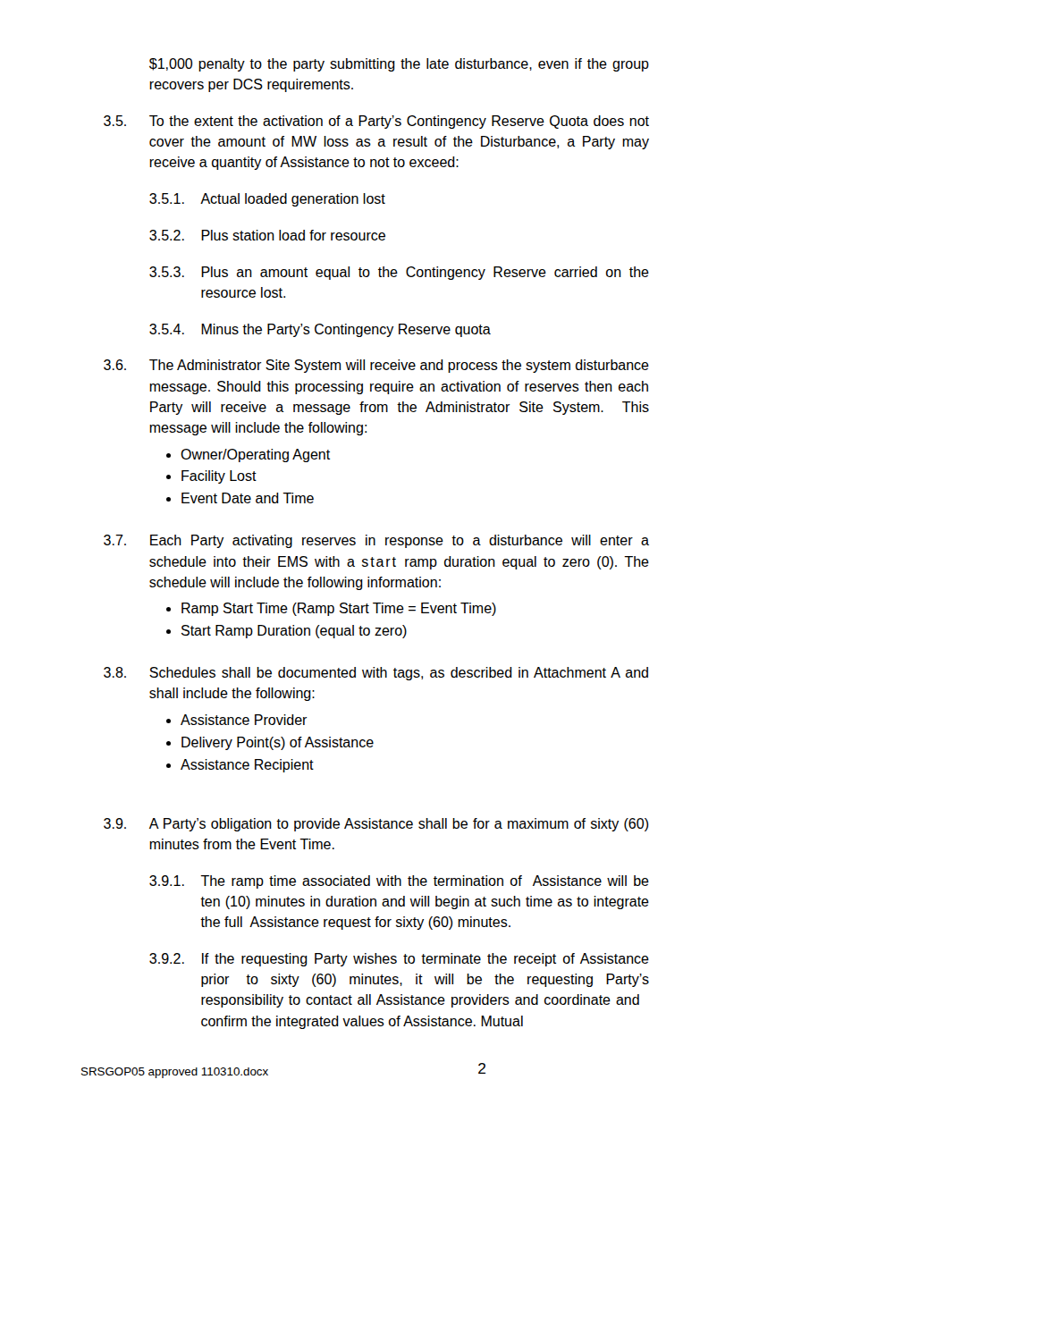$1,000 penalty to the party submitting the late disturbance, even if the group recovers per DCS requirements.
3.5.
To the extent the activation of a Party’s Contingency Reserve Quota does not cover the amount of MW loss as a result of the Disturbance, a Party may receive a quantity of Assistance to not to exceed:
3.5.1.
Actual loaded generation lost
3.5.2.
Plus station load for resource
3.5.3.
Plus an amount equal to the Contingency Reserve carried on the resource lost.
3.5.4.
Minus the Party’s Contingency Reserve quota
3.6.
The Administrator Site System will receive and process the system disturbance message. Should this processing require an activation of reserves then each Party will receive a message from the Administrator Site System. This message will include the following:
Owner/Operating Agent
Facility Lost
Event Date and Time
3.7.
Each Party activating reserves in response to a disturbance will enter a schedule into their EMS with a start ramp duration equal to zero (0). The schedule will include the following information:
Ramp Start Time (Ramp Start Time = Event Time)
Start Ramp Duration (equal to zero)
3.8.
Schedules shall be documented with tags, as described in Attachment A and shall include the following:
Assistance Provider
Delivery Point(s) of Assistance
Assistance Recipient
3.9.
A Party’s obligation to provide Assistance shall be for a maximum of sixty (60) minutes from the Event Time.
3.9.1.
The ramp time associated with the termination of Assistance will be ten (10) minutes in duration and will begin at such time as to integrate the full Assistance request for sixty (60) minutes.
3.9.2.
If the requesting Party wishes to terminate the receipt of Assistance prior to sixty (60) minutes, it will be the requesting Party’s responsibility to contact all Assistance providers and coordinate and confirm the integrated values of Assistance. Mutual
SRSGOP05 approved 110310.docx
2